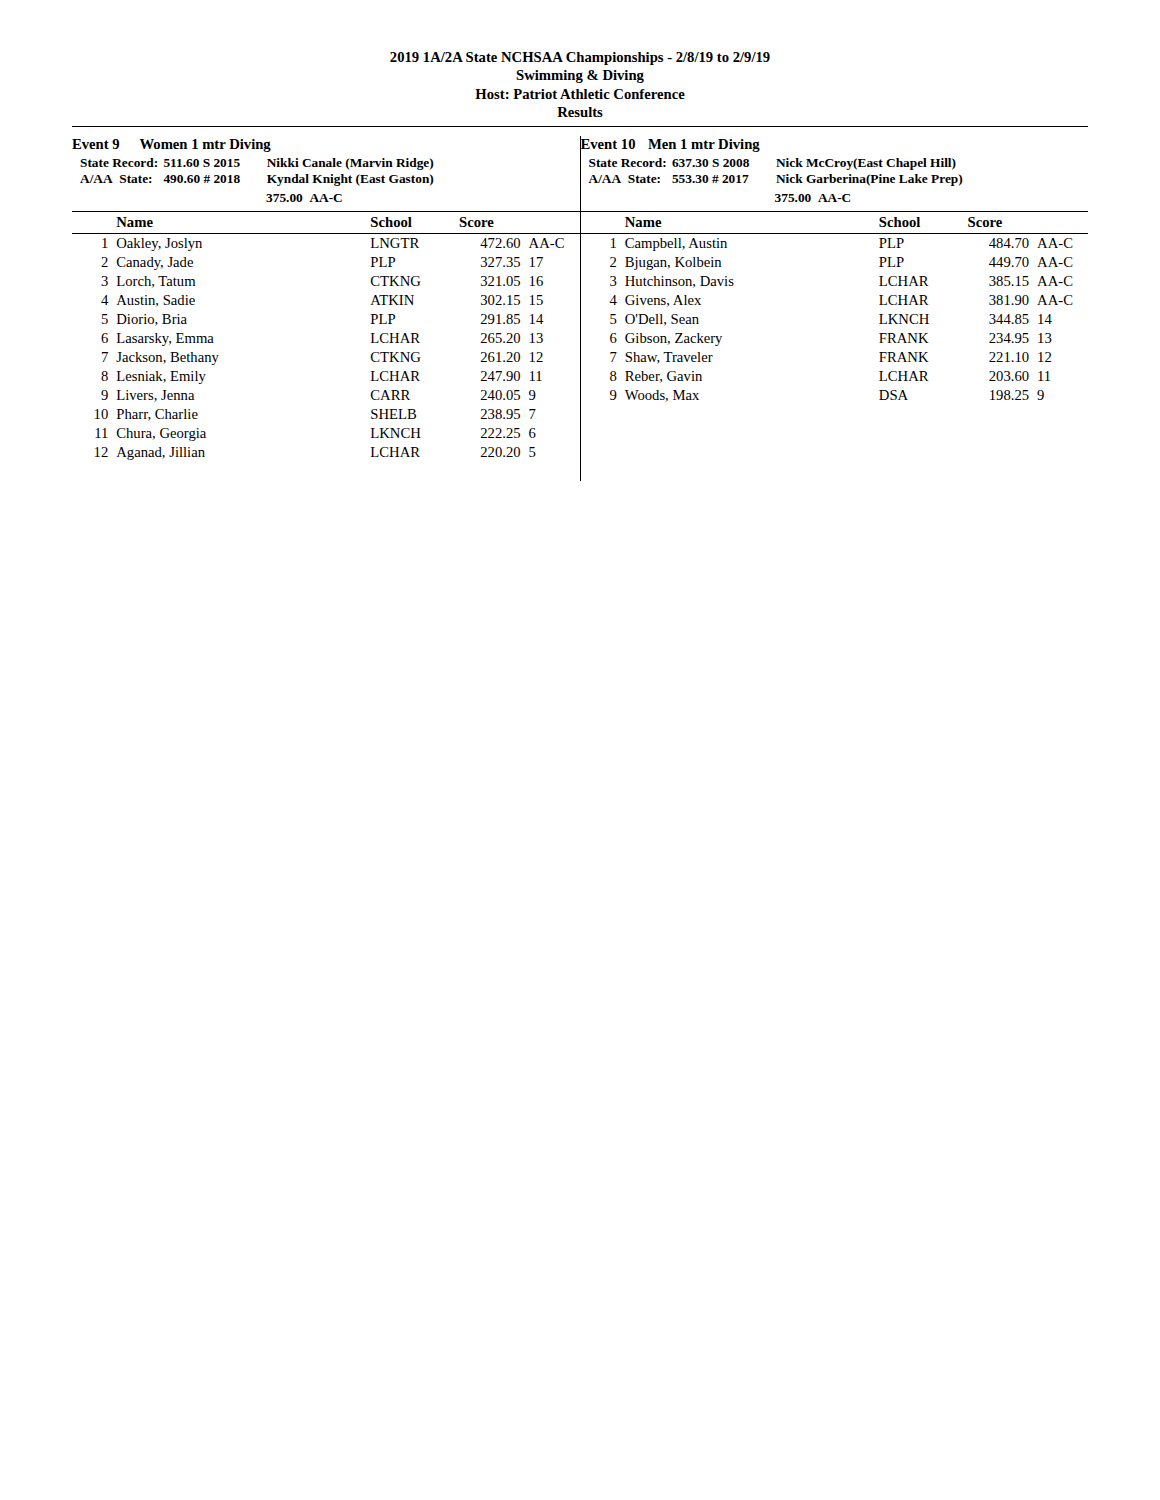2019 1A/2A State NCHSAA Championships - 2/8/19 to 2/9/19 Swimming & Diving Host: Patriot Athletic Conference Results
| Event 9 Women 1 mtr Diving / State Record: / 511.60 S 2015 / Nikki Canale (Marvin Ridge) / / A/AA State: / 490.60 # 2018 / Kyndal Knight (East Gaston) / 375.00 AA-C / / Name / School / Score / / --- / --- / --- / --- / / 1 / Oakley, Joslyn / LNGTR / 472.60 / AA-C / / 2 / Canady, Jade / PLP / 327.35 / 17 / / 3 / Lorch, Tatum / CTKNG / 321.05 / 16 / / 4 / Austin, Sadie / ATKIN / 302.15 / 15 / / 5 / Diorio, Bria / PLP / 291.85 / 14 / / 6 / Lasarsky, Emma / LCHAR / 265.20 / 13 / / 7 / Jackson, Bethany / CTKNG / 261.20 / 12 / / 8 / Lesniak, Emily / LCHAR / 247.90 / 11 / / 9 / Livers, Jenna / CARR / 240.05 / 9 / / 10 / Pharr, Charlie / SHELB / 238.95 / 7 / / 11 / Chura, Georgia / LKNCH / 222.25 / 6 / / 12 / Aganad, Jillian / LCHAR / 220.20 / 5 / | Event 10 Men 1 mtr Diving / State Record: / 637.30 S 2008 / Nick McCroy(East Chapel Hill) / / A/AA State: / 553.30 # 2017 / Nick Garberina(Pine Lake Prep) / 375.00 AA-C / / Name / School / Score / / --- / --- / --- / --- / / 1 / Campbell, Austin / PLP / 484.70 / AA-C / / 2 / Bjugan, Kolbein / PLP / 449.70 / AA-C / / 3 / Hutchinson, Davis / LCHAR / 385.15 / AA-C / / 4 / Givens, Alex / LCHAR / 381.90 / AA-C / / 5 / O'Dell, Sean / LKNCH / 344.85 / 14 / / 6 / Gibson, Zackery / FRANK / 234.95 / 13 / / 7 / Shaw, Traveler / FRANK / 221.10 / 12 / / 8 / Reber, Gavin / LCHAR / 203.60 / 11 / / 9 / Woods, Max / DSA / 198.25 / 9 / |